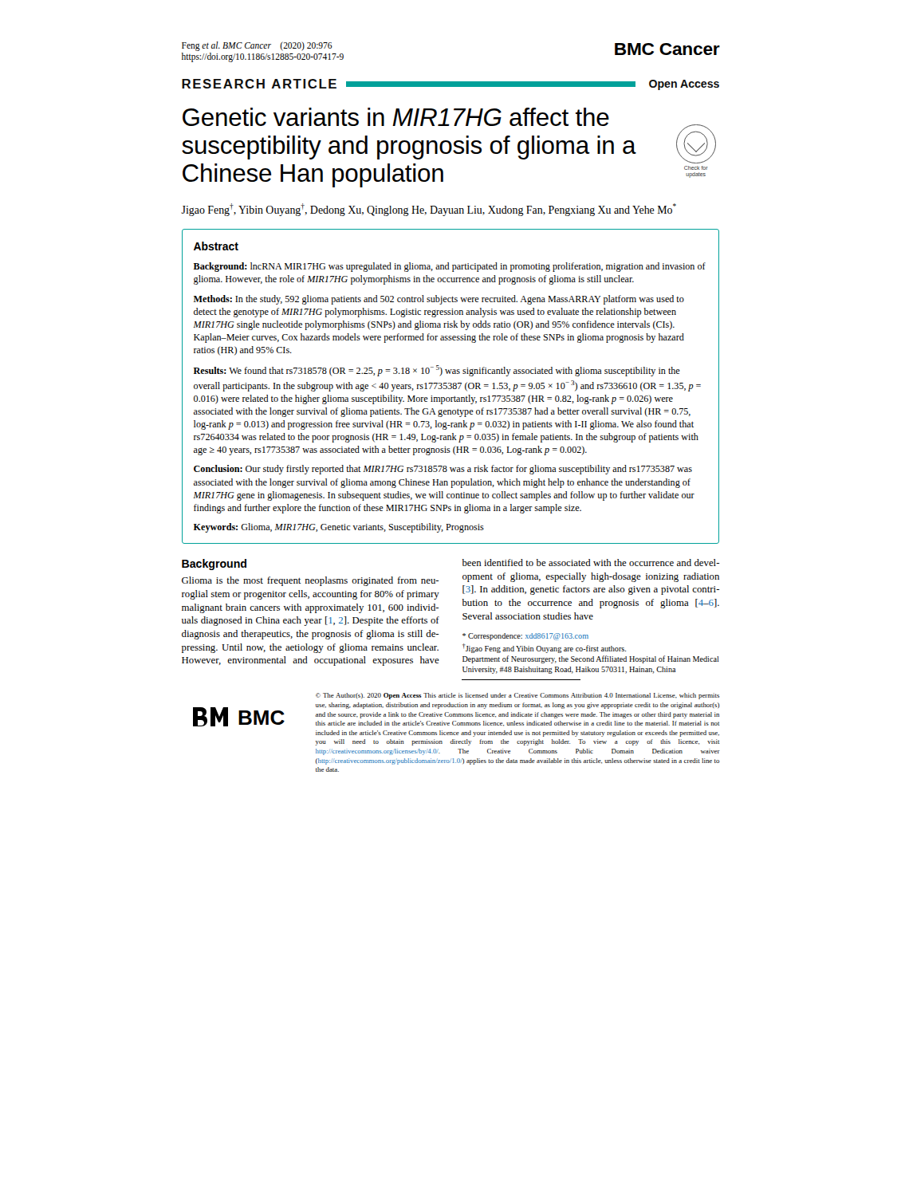Feng et al. BMC Cancer (2020) 20:976
https://doi.org/10.1186/s12885-020-07417-9
BMC Cancer
RESEARCH ARTICLE
Open Access
Check for
updates
Genetic variants in MIR17HG affect the susceptibility and prognosis of glioma in a Chinese Han population
Jigao Feng†, Yibin Ouyang†, Dedong Xu, Qinglong He, Dayuan Liu, Xudong Fan, Pengxiang Xu and Yehe Mo*
Abstract
Background: lncRNA MIR17HG was upregulated in glioma, and participated in promoting proliferation, migration and invasion of glioma. However, the role of MIR17HG polymorphisms in the occurrence and prognosis of glioma is still unclear.
Methods: In the study, 592 glioma patients and 502 control subjects were recruited. Agena MassARRAY platform was used to detect the genotype of MIR17HG polymorphisms. Logistic regression analysis was used to evaluate the relationship between MIR17HG single nucleotide polymorphisms (SNPs) and glioma risk by odds ratio (OR) and 95% confidence intervals (CIs). Kaplan–Meier curves, Cox hazards models were performed for assessing the role of these SNPs in glioma prognosis by hazard ratios (HR) and 95% CIs.
Results: We found that rs7318578 (OR = 2.25, p = 3.18 × 10− 5) was significantly associated with glioma susceptibility in the overall participants. In the subgroup with age < 40 years, rs17735387 (OR = 1.53, p = 9.05 × 10− 3) and rs7336610 (OR = 1.35, p = 0.016) were related to the higher glioma susceptibility. More importantly, rs17735387 (HR = 0.82, log-rank p = 0.026) were associated with the longer survival of glioma patients. The GA genotype of rs17735387 had a better overall survival (HR = 0.75, log-rank p = 0.013) and progression free survival (HR = 0.73, log-rank p = 0.032) in patients with I-II glioma. We also found that rs72640334 was related to the poor prognosis (HR = 1.49, Log-rank p = 0.035) in female patients. In the subgroup of patients with age ≥ 40 years, rs17735387 was associated with a better prognosis (HR = 0.036, Log-rank p = 0.002).
Conclusion: Our study firstly reported that MIR17HG rs7318578 was a risk factor for glioma susceptibility and rs17735387 was associated with the longer survival of glioma among Chinese Han population, which might help to enhance the understanding of MIR17HG gene in gliomagenesis. In subsequent studies, we will continue to collect samples and follow up to further validate our findings and further explore the function of these MIR17HG SNPs in glioma in a larger sample size.
Keywords: Glioma, MIR17HG, Genetic variants, Susceptibility, Prognosis
Background
Glioma is the most frequent neoplasms originated from neuroglial stem or progenitor cells, accounting for 80% of primary malignant brain cancers with approximately 101, 600 individuals diagnosed in China each year [1, 2]. Despite the efforts of diagnosis and therapeutics, the prognosis of glioma is still depressing. Until now, the aetiology of glioma remains unclear. However, environmental and occupational exposures have been identified to be associated with the occurrence and development of glioma, especially high-dosage ionizing radiation [3]. In addition, genetic factors are also given a pivotal contribution to the occurrence and prognosis of glioma [4–6]. Several association studies have
* Correspondence: xdd8617@163.com
†Jigao Feng and Yibin Ouyang are co-first authors.
Department of Neurosurgery, the Second Affiliated Hospital of Hainan Medical University, #48 Baishuitang Road, Haikou 570311, Hainan, China
BMC
© The Author(s). 2020 Open Access This article is licensed under a Creative Commons Attribution 4.0 International License, which permits use, sharing, adaptation, distribution and reproduction in any medium or format, as long as you give appropriate credit to the original author(s) and the source, provide a link to the Creative Commons licence, and indicate if changes were made. The images or other third party material in this article are included in the article's Creative Commons licence, unless indicated otherwise in a credit line to the material. If material is not included in the article's Creative Commons licence and your intended use is not permitted by statutory regulation or exceeds the permitted use, you will need to obtain permission directly from the copyright holder. To view a copy of this licence, visit http://creativecommons.org/licenses/by/4.0/. The Creative Commons Public Domain Dedication waiver (http://creativecommons.org/publicdomain/zero/1.0/) applies to the data made available in this article, unless otherwise stated in a credit line to the data.